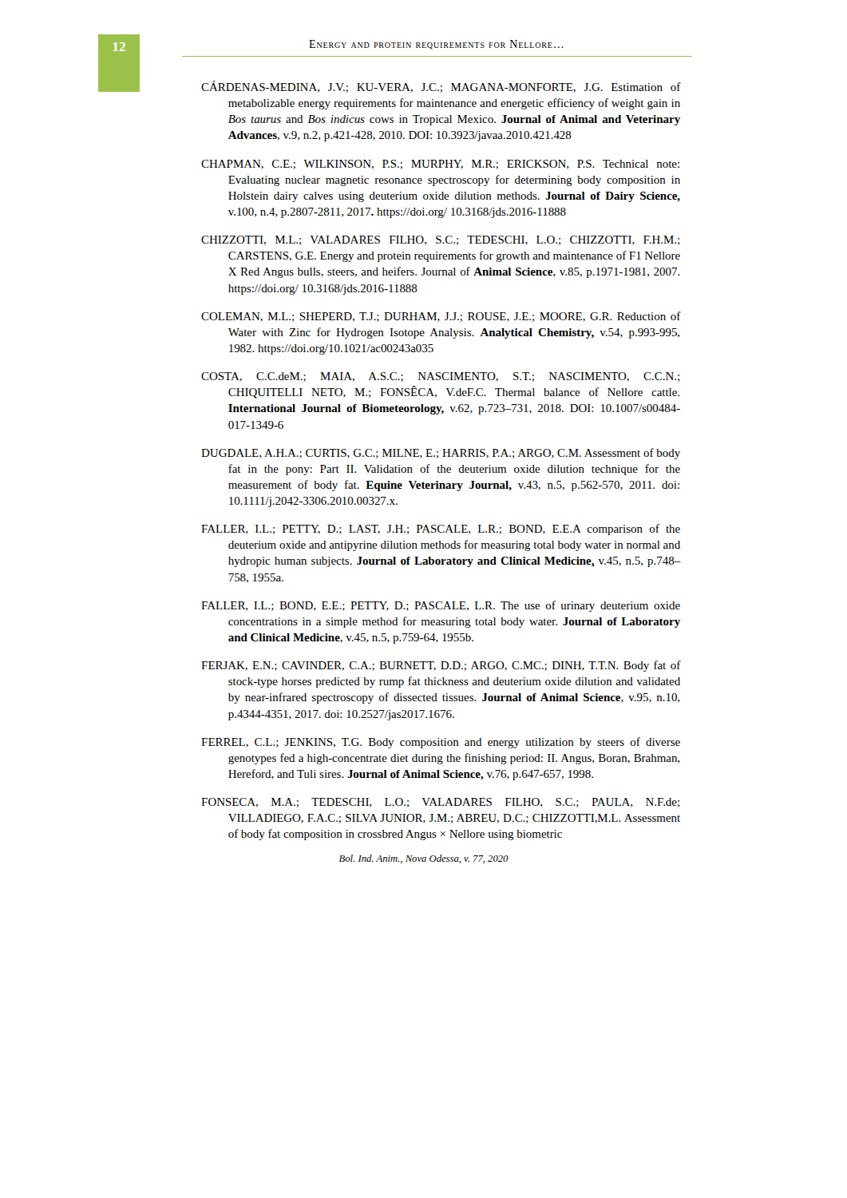12
Energy and protein requirements for Nellore…
CÁRDENAS-MEDINA, J.V.; KU-VERA, J.C.; MAGANA-MONFORTE, J.G. Estimation of metabolizable energy requirements for maintenance and energetic efficiency of weight gain in Bos taurus and Bos indicus cows in Tropical Mexico. Journal of Animal and Veterinary Advances, v.9, n.2, p.421-428, 2010. DOI: 10.3923/javaa.2010.421.428
CHAPMAN, C.E.; WILKINSON, P.S.; MURPHY, M.R.; ERICKSON, P.S. Technical note: Evaluating nuclear magnetic resonance spectroscopy for determining body composition in Holstein dairy calves using deuterium oxide dilution methods. Journal of Dairy Science, v.100, n.4, p.2807-2811, 2017. https://doi.org/ 10.3168/jds.2016-11888
CHIZZOTTI, M.L.; VALADARES FILHO, S.C.; TEDESCHI, L.O.; CHIZZOTTI, F.H.M.; CARSTENS, G.E. Energy and protein requirements for growth and maintenance of F1 Nellore X Red Angus bulls, steers, and heifers. Journal of Animal Science, v.85, p.1971-1981, 2007. https://doi.org/ 10.3168/jds.2016-11888
COLEMAN, M.L.; SHEPERD, T.J.; DURHAM, J.J.; ROUSE, J.E.; MOORE, G.R. Reduction of Water with Zinc for Hydrogen Isotope Analysis. Analytical Chemistry, v.54, p.993-995, 1982. https://doi.org/10.1021/ac00243a035
COSTA, C.C.deM.; MAIA, A.S.C.; NASCIMENTO, S.T.; NASCIMENTO, C.C.N.; CHIQUITELLI NETO, M.; FONSÊCA, V.deF.C. Thermal balance of Nellore cattle. International Journal of Biometeorology, v.62, p.723–731, 2018. DOI: 10.1007/s00484-017-1349-6
DUGDALE, A.H.A.; CURTIS, G.C.; MILNE, E.; HARRIS, P.A.; ARGO, C.M. Assessment of body fat in the pony: Part II. Validation of the deuterium oxide dilution technique for the measurement of body fat. Equine Veterinary Journal, v.43, n.5, p.562-570, 2011. doi: 10.1111/j.2042-3306.2010.00327.x.
FALLER, I.L.; PETTY, D.; LAST, J.H.; PASCALE, L.R.; BOND, E.E.A comparison of the deuterium oxide and antipyrine dilution methods for measuring total body water in normal and hydropic human subjects. Journal of Laboratory and Clinical Medicine, v.45, n.5, p.748–758, 1955a.
FALLER, I.L.; BOND, E.E.; PETTY, D.; PASCALE, L.R. The use of urinary deuterium oxide concentrations in a simple method for measuring total body water. Journal of Laboratory and Clinical Medicine, v.45, n.5, p.759-64, 1955b.
FERJAK, E.N.; CAVINDER, C.A.; BURNETT, D.D.; ARGO, C.MC.; DINH, T.T.N. Body fat of stock-type horses predicted by rump fat thickness and deuterium oxide dilution and validated by near-infrared spectroscopy of dissected tissues. Journal of Animal Science, v.95, n.10, p.4344-4351, 2017. doi: 10.2527/jas2017.1676.
FERREL, C.L.; JENKINS, T.G. Body composition and energy utilization by steers of diverse genotypes fed a high-concentrate diet during the finishing period: II. Angus, Boran, Brahman, Hereford, and Tuli sires. Journal of Animal Science, v.76, p.647-657, 1998.
FONSECA, M.A.; TEDESCHI, L.O.; VALADARES FILHO, S.C.; PAULA, N.F.de; VILLADIEGO, F.A.C.; SILVA JUNIOR, J.M.; ABREU, D.C.; CHIZZOTTI,M.L. Assessment of body fat composition in crossbred Angus × Nellore using biometric
Bol. Ind. Anim., Nova Odessa, v. 77, 2020